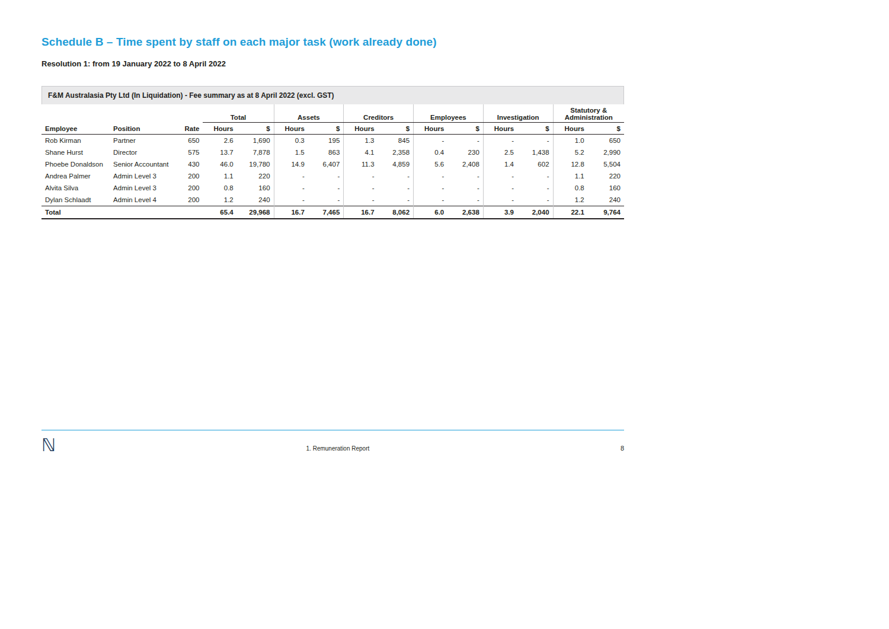Schedule B – Time spent by staff on each major task (work already done)
Resolution 1: from 19 January 2022 to 8 April 2022
F&M Australasia Pty Ltd (In Liquidation) - Fee summary as at 8 April 2022 (excl. GST)
| | Total | Assets | Creditors | Employees | Investigation | Statutory & Administration |
| --- | --- | --- | --- | --- | --- | --- |
| Employee | Position | Rate | Hours | $ | Hours | $ | Hours | $ | Hours | $ | Hours | $ | Hours | $ |
| Rob Kirman | Partner | 650 | 2.6 | 1,690 | 0.3 | 195 | 1.3 | 845 | - | - | - | - | 1.0 | 650 |
| Shane Hurst | Director | 575 | 13.7 | 7,878 | 1.5 | 863 | 4.1 | 2,358 | 0.4 | 230 | 2.5 | 1,438 | 5.2 | 2,990 |
| Phoebe Donaldson | Senior Accountant | 430 | 46.0 | 19,780 | 14.9 | 6,407 | 11.3 | 4,859 | 5.6 | 2,408 | 1.4 | 602 | 12.8 | 5,504 |
| Andrea Palmer | Admin Level 3 | 200 | 1.1 | 220 | - | - | - | - | - | - | - | - | 1.1 | 220 |
| Alvita Silva | Admin Level 3 | 200 | 0.8 | 160 | - | - | - | - | - | - | - | - | 0.8 | 160 |
| Dylan Schlaadt | Admin Level 4 | 200 | 1.2 | 240 | - | - | - | - | - | - | - | - | 1.2 | 240 |
| Total | | | 65.4 | 29,968 | 16.7 | 7,465 | 16.7 | 8,062 | 6.0 | 2,638 | 3.9 | 2,040 | 22.1 | 9,764 |
ℕ
1. Remuneration Report
8